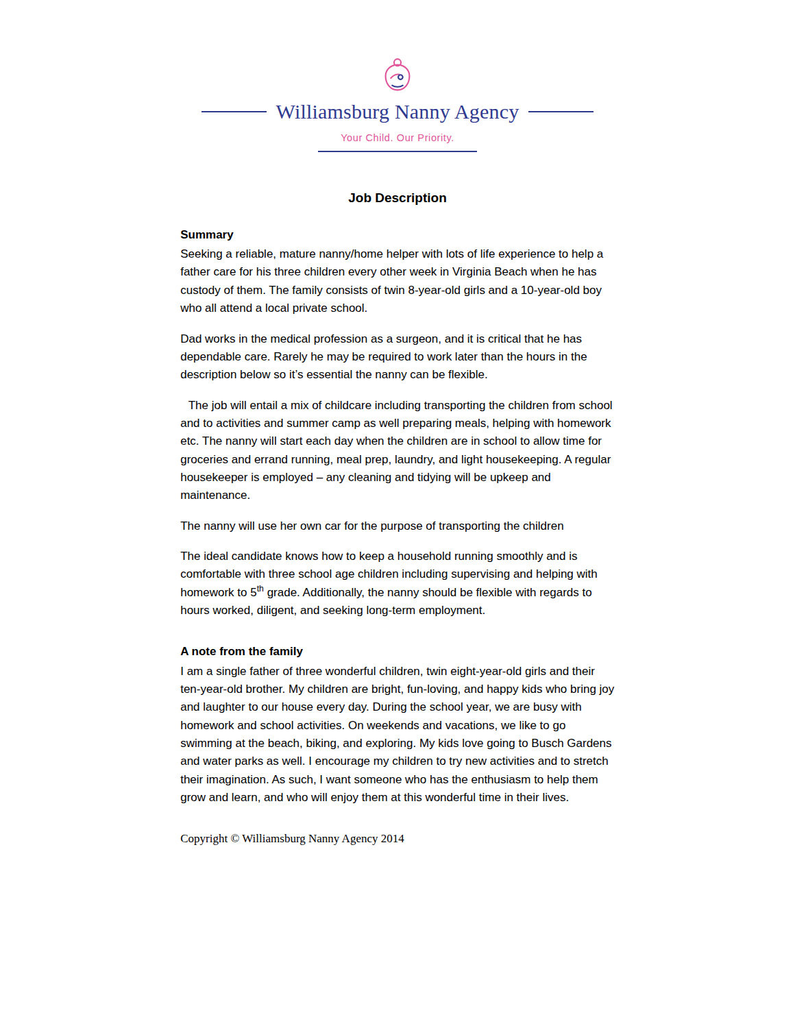Williamsburg Nanny Agency
Your Child. Our Priority.
Job Description
Summary
Seeking a reliable, mature nanny/home helper with lots of life experience to help a father care for his three children every other week in Virginia Beach when he has custody of them. The family consists of twin 8-year-old girls and a 10-year-old boy who all attend a local private school.
Dad works in the medical profession as a surgeon, and it is critical that he has dependable care. Rarely he may be required to work later than the hours in the description below so it’s essential the nanny can be flexible.
The job will entail a mix of childcare including transporting the children from school and to activities and summer camp as well preparing meals, helping with homework etc. The nanny will start each day when the children are in school to allow time for groceries and errand running, meal prep, laundry, and light housekeeping. A regular housekeeper is employed – any cleaning and tidying will be upkeep and maintenance.
The nanny will use her own car for the purpose of transporting the children
The ideal candidate knows how to keep a household running smoothly and is comfortable with three school age children including supervising and helping with homework to 5th grade. Additionally, the nanny should be flexible with regards to hours worked, diligent, and seeking long-term employment.
A note from the family
I am a single father of three wonderful children, twin eight-year-old girls and their ten-year-old brother. My children are bright, fun-loving, and happy kids who bring joy and laughter to our house every day. During the school year, we are busy with homework and school activities. On weekends and vacations, we like to go swimming at the beach, biking, and exploring. My kids love going to Busch Gardens and water parks as well. I encourage my children to try new activities and to stretch their imagination. As such, I want someone who has the enthusiasm to help them grow and learn, and who will enjoy them at this wonderful time in their lives.
Copyright © Williamsburg Nanny Agency 2014